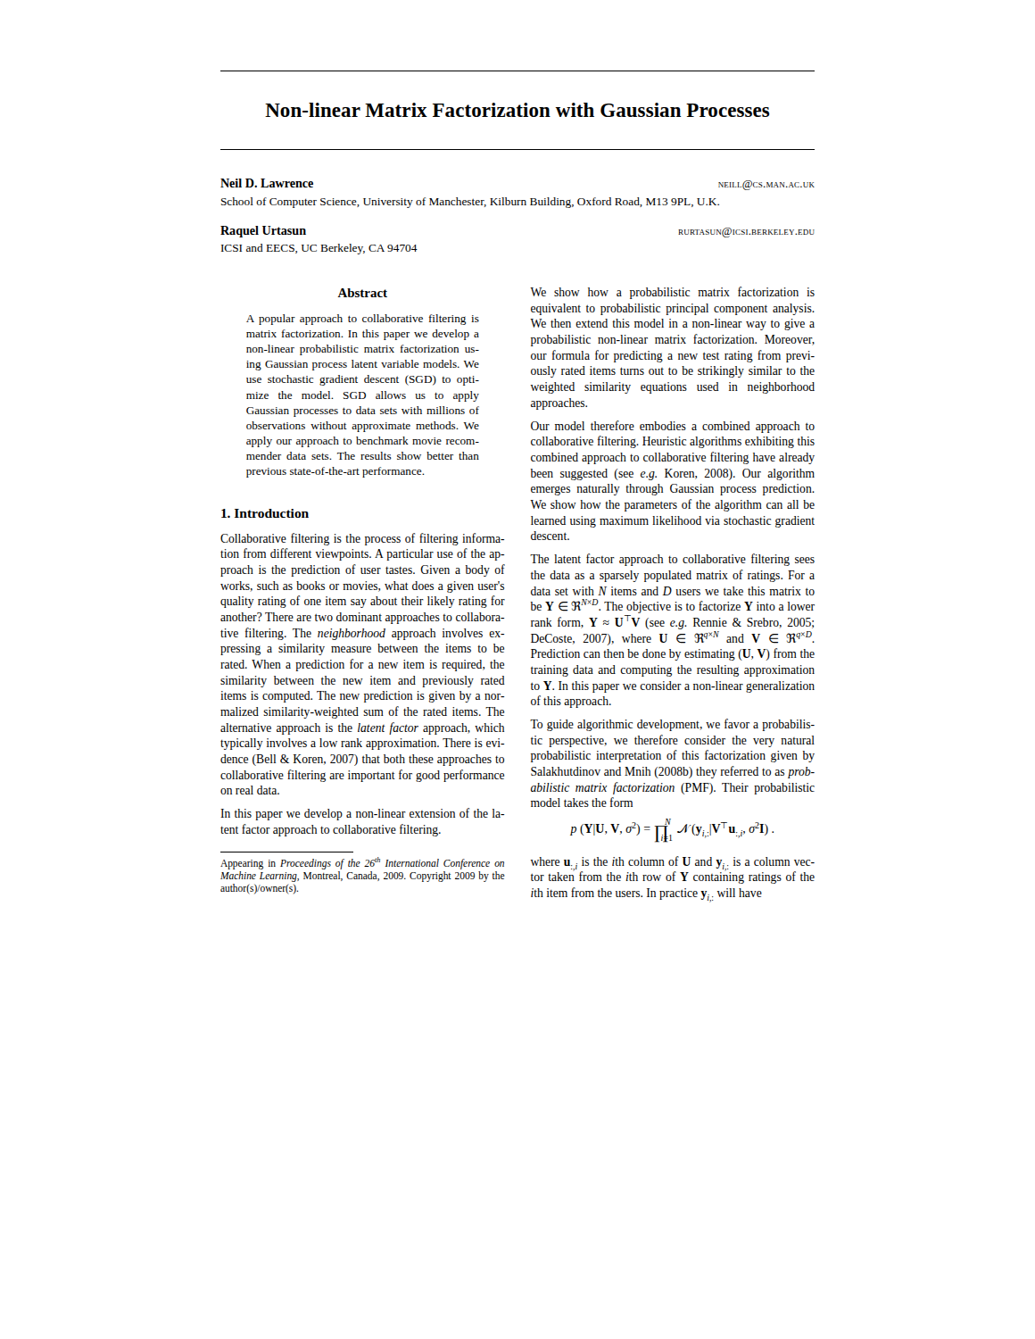Non-linear Matrix Factorization with Gaussian Processes
Neil D. Lawrence neill@cs.man.ac.uk
School of Computer Science, University of Manchester, Kilburn Building, Oxford Road, M13 9PL, U.K.
Raquel Urtasun rurtasun@icsi.berkeley.edu
ICSI and EECS, UC Berkeley, CA 94704
Abstract
A popular approach to collaborative filtering is matrix factorization. In this paper we develop a non-linear probabilistic matrix factorization using Gaussian process latent variable models. We use stochastic gradient descent (SGD) to optimize the model. SGD allows us to apply Gaussian processes to data sets with millions of observations without approximate methods. We apply our approach to benchmark movie recommender data sets. The results show better than previous state-of-the-art performance.
1. Introduction
Collaborative filtering is the process of filtering information from different viewpoints. A particular use of the approach is the prediction of user tastes. Given a body of works, such as books or movies, what does a given user's quality rating of one item say about their likely rating for another? There are two dominant approaches to collaborative filtering. The neighborhood approach involves expressing a similarity measure between the items to be rated. When a prediction for a new item is required, the similarity between the new item and previously rated items is computed. The new prediction is given by a normalized similarity-weighted sum of the rated items. The alternative approach is the latent factor approach, which typically involves a low rank approximation. There is evidence (Bell & Koren, 2007) that both these approaches to collaborative filtering are important for good performance on real data.
In this paper we develop a non-linear extension of the latent factor approach to collaborative filtering.
Appearing in Proceedings of the 26th International Conference on Machine Learning, Montreal, Canada, 2009. Copyright 2009 by the author(s)/owner(s).
We show how a probabilistic matrix factorization is equivalent to probabilistic principal component analysis. We then extend this model in a non-linear way to give a probabilistic non-linear matrix factorization. Moreover, our formula for predicting a new test rating from previously rated items turns out to be strikingly similar to the weighted similarity equations used in neighborhood approaches.
Our model therefore embodies a combined approach to collaborative filtering. Heuristic algorithms exhibiting this combined approach to collaborative filtering have already been suggested (see e.g. Koren, 2008). Our algorithm emerges naturally through Gaussian process prediction. We show how the parameters of the algorithm can all be learned using maximum likelihood via stochastic gradient descent.
The latent factor approach to collaborative filtering sees the data as a sparsely populated matrix of ratings. For a data set with N items and D users we take this matrix to be Y ∈ ℜN×D. The objective is to factorize Y into a lower rank form, Y ≈ U⊤V (see e.g. Rennie & Srebro, 2005; DeCoste, 2007), where U ∈ ℜq×N and V ∈ ℜq×D. Prediction can then be done by estimating (U, V) from the training data and computing the resulting approximation to Y. In this paper we consider a non-linear generalization of this approach.
To guide algorithmic development, we favor a probabilistic perspective, we therefore consider the very natural probabilistic interpretation of this factorization given by Salakhutdinov and Mnih (2008b) they referred to as probabilistic matrix factorization (PMF). Their probabilistic model takes the form
p (Y|U, V, σ2) = ∏i=1N 𝒩 (yi,:|V⊤u:,i, σ2I) .
where u:,i is the ith column of U and yi,: is a column vector taken from the ith row of Y containing ratings of the ith item from the users. In practice yi,: will have